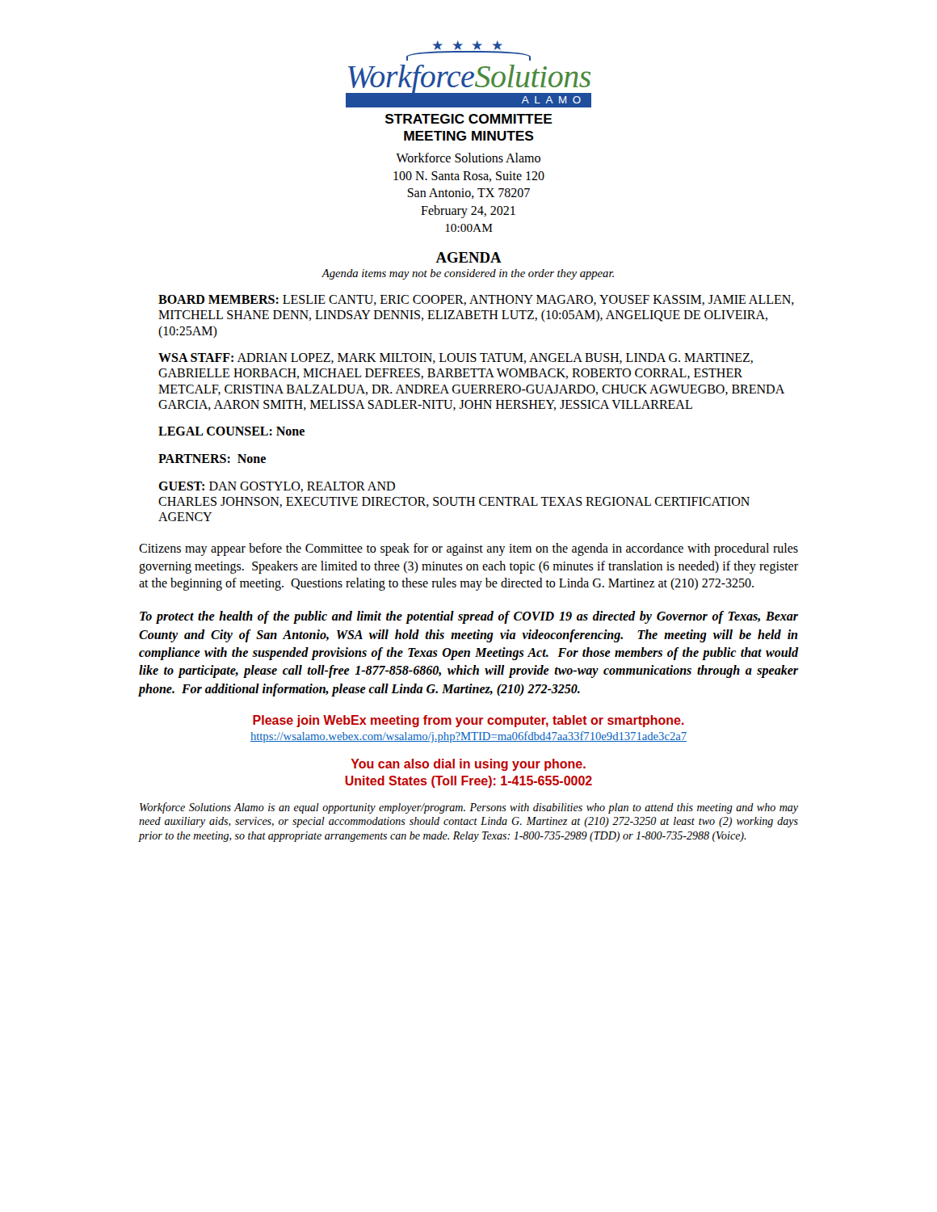★ ★ ★ ★ Workforce Solutions ALAMO
STRATEGIC COMMITTEE
MEETING MINUTES
Workforce Solutions Alamo
100 N. Santa Rosa, Suite 120
San Antonio, TX 78207
February 24, 2021
10:00AM
AGENDA
Agenda items may not be considered in the order they appear.
BOARD MEMBERS: LESLIE CANTU, ERIC COOPER, ANTHONY MAGARO, YOUSEF KASSIM, JAMIE ALLEN, MITCHELL SHANE DENN, LINDSAY DENNIS, ELIZABETH LUTZ, (10:05AM), ANGELIQUE DE OLIVEIRA, (10:25AM)
WSA STAFF: ADRIAN LOPEZ, MARK MILTOIN, LOUIS TATUM, ANGELA BUSH, LINDA G. MARTINEZ, GABRIELLE HORBACH, MICHAEL DEFREES, BARBETTA WOMBACK, ROBERTO CORRAL, ESTHER METCALF, CRISTINA BALZALDUA, DR. ANDREA GUERRERO-GUAJARDO, CHUCK AGWUEGBO, BRENDA GARCIA, AARON SMITH, MELISSA SADLER-NITU, JOHN HERSHEY, JESSICA VILLARREAL
LEGAL COUNSEL: None
PARTNERS: None
GUEST: DAN GOSTYLO, REALTOR AND
CHARLES JOHNSON, EXECUTIVE DIRECTOR, SOUTH CENTRAL TEXAS REGIONAL CERTIFICATION AGENCY
Citizens may appear before the Committee to speak for or against any item on the agenda in accordance with procedural rules governing meetings. Speakers are limited to three (3) minutes on each topic (6 minutes if translation is needed) if they register at the beginning of meeting. Questions relating to these rules may be directed to Linda G. Martinez at (210) 272-3250.
To protect the health of the public and limit the potential spread of COVID 19 as directed by Governor of Texas, Bexar County and City of San Antonio, WSA will hold this meeting via videoconferencing. The meeting will be held in compliance with the suspended provisions of the Texas Open Meetings Act. For those members of the public that would like to participate, please call toll-free 1-877-858-6860, which will provide two-way communications through a speaker phone. For additional information, please call Linda G. Martinez, (210) 272-3250.
Please join WebEx meeting from your computer, tablet or smartphone.
https://wsalamo.webex.com/wsalamo/j.php?MTID=ma06fdbd47aa33f710e9d1371ade3c2a7
You can also dial in using your phone.
United States (Toll Free): 1-415-655-0002
Workforce Solutions Alamo is an equal opportunity employer/program. Persons with disabilities who plan to attend this meeting and who may need auxiliary aids, services, or special accommodations should contact Linda G. Martinez at (210) 272-3250 at least two (2) working days prior to the meeting, so that appropriate arrangements can be made. Relay Texas: 1-800-735-2989 (TDD) or 1-800-735-2988 (Voice).